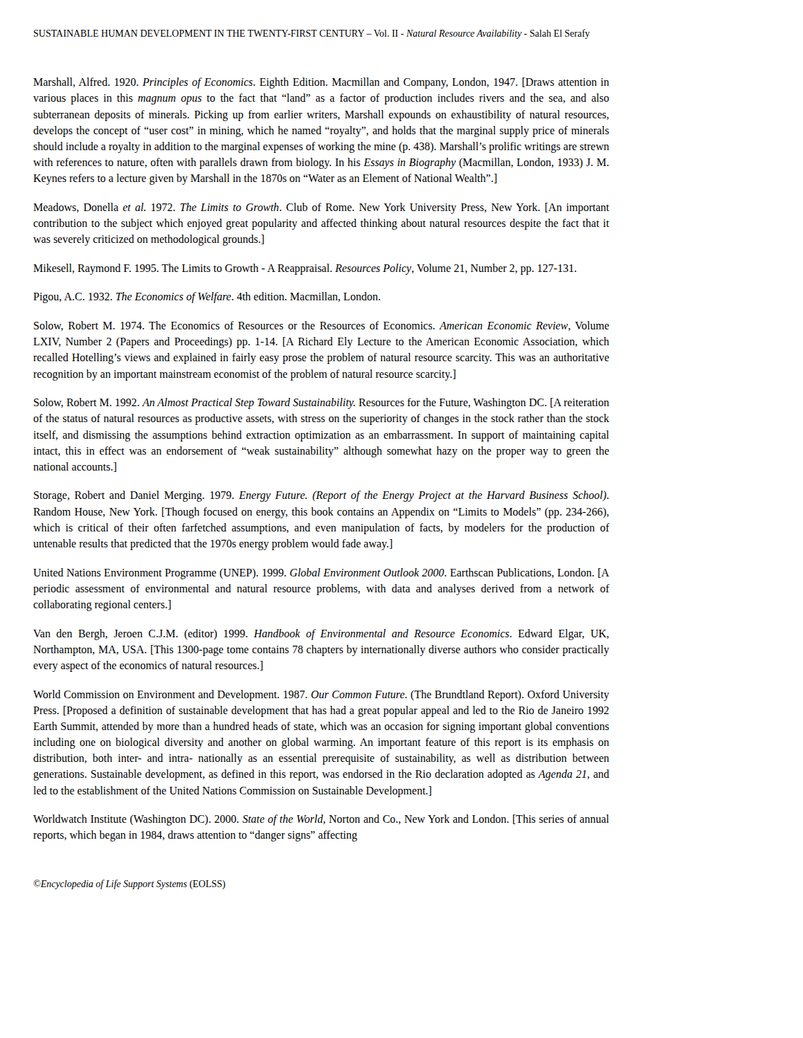SUSTAINABLE HUMAN DEVELOPMENT IN THE TWENTY-FIRST CENTURY – Vol. II - Natural Resource Availability - Salah El Serafy
Marshall, Alfred. 1920. Principles of Economics. Eighth Edition. Macmillan and Company, London, 1947. [Draws attention in various places in this magnum opus to the fact that “land” as a factor of production includes rivers and the sea, and also subterranean deposits of minerals. Picking up from earlier writers, Marshall expounds on exhaustibility of natural resources, develops the concept of “user cost” in mining, which he named “royalty”, and holds that the marginal supply price of minerals should include a royalty in addition to the marginal expenses of working the mine (p. 438). Marshall’s prolific writings are strewn with references to nature, often with parallels drawn from biology. In his Essays in Biography (Macmillan, London, 1933) J. M. Keynes refers to a lecture given by Marshall in the 1870s on “Water as an Element of National Wealth”.]
Meadows, Donella et al. 1972. The Limits to Growth. Club of Rome. New York University Press, New York. [An important contribution to the subject which enjoyed great popularity and affected thinking about natural resources despite the fact that it was severely criticized on methodological grounds.]
Mikesell, Raymond F. 1995. The Limits to Growth - A Reappraisal. Resources Policy, Volume 21, Number 2, pp. 127-131.
Pigou, A.C. 1932. The Economics of Welfare. 4th edition. Macmillan, London.
Solow, Robert M. 1974. The Economics of Resources or the Resources of Economics. American Economic Review, Volume LXIV, Number 2 (Papers and Proceedings) pp. 1-14. [A Richard Ely Lecture to the American Economic Association, which recalled Hotelling’s views and explained in fairly easy prose the problem of natural resource scarcity. This was an authoritative recognition by an important mainstream economist of the problem of natural resource scarcity.]
Solow, Robert M. 1992. An Almost Practical Step Toward Sustainability. Resources for the Future, Washington DC. [A reiteration of the status of natural resources as productive assets, with stress on the superiority of changes in the stock rather than the stock itself, and dismissing the assumptions behind extraction optimization as an embarrassment. In support of maintaining capital intact, this in effect was an endorsement of “weak sustainability” although somewhat hazy on the proper way to green the national accounts.]
Storage, Robert and Daniel Merging. 1979. Energy Future. (Report of the Energy Project at the Harvard Business School). Random House, New York. [Though focused on energy, this book contains an Appendix on “Limits to Models” (pp. 234-266), which is critical of their often farfetched assumptions, and even manipulation of facts, by modelers for the production of untenable results that predicted that the 1970s energy problem would fade away.]
United Nations Environment Programme (UNEP). 1999. Global Environment Outlook 2000. Earthscan Publications, London. [A periodic assessment of environmental and natural resource problems, with data and analyses derived from a network of collaborating regional centers.]
Van den Bergh, Jeroen C.J.M. (editor) 1999. Handbook of Environmental and Resource Economics. Edward Elgar, UK, Northampton, MA, USA. [This 1300-page tome contains 78 chapters by internationally diverse authors who consider practically every aspect of the economics of natural resources.]
World Commission on Environment and Development. 1987. Our Common Future. (The Brundtland Report). Oxford University Press. [Proposed a definition of sustainable development that has had a great popular appeal and led to the Rio de Janeiro 1992 Earth Summit, attended by more than a hundred heads of state, which was an occasion for signing important global conventions including one on biological diversity and another on global warming. An important feature of this report is its emphasis on distribution, both inter- and intra- nationally as an essential prerequisite of sustainability, as well as distribution between generations. Sustainable development, as defined in this report, was endorsed in the Rio declaration adopted as Agenda 21, and led to the establishment of the United Nations Commission on Sustainable Development.]
Worldwatch Institute (Washington DC). 2000. State of the World, Norton and Co., New York and London. [This series of annual reports, which began in 1984, draws attention to “danger signs” affecting
©Encyclopedia of Life Support Systems (EOLSS)